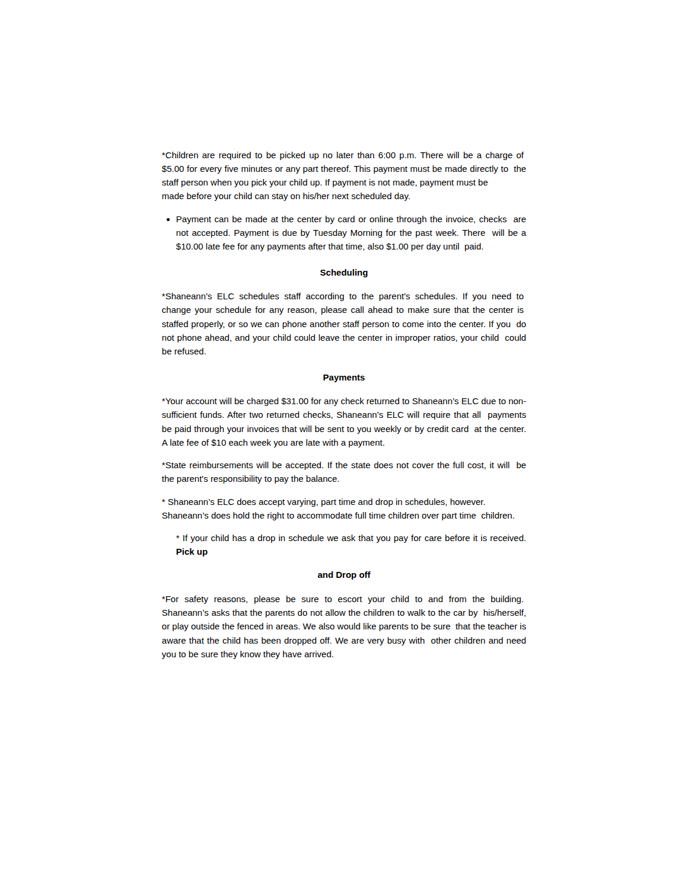*Children are required to be picked up no later than 6:00 p.m. There will be a charge of $5.00 for every five minutes or any part thereof. This payment must be made directly to the staff person when you pick your child up. If payment is not made, payment must be
made before your child can stay on his/her next scheduled day.
Payment can be made at the center by card or online through the invoice, checks are not accepted. Payment is due by Tuesday Morning for the past week. There will be a $10.00 late fee for any payments after that time, also $1.00 per day until paid.
Scheduling
*Shaneann’s ELC schedules staff according to the parent's schedules. If you need to change your schedule for any reason, please call ahead to make sure that the center is staffed properly, or so we can phone another staff person to come into the center. If you do not phone ahead, and your child could leave the center in improper ratios, your child could be refused.
Payments
*Your account will be charged $31.00 for any check returned to Shaneann’s ELC due to non-sufficient funds. After two returned checks, Shaneann’s ELC will require that all payments be paid through your invoices that will be sent to you weekly or by credit card at the center. A late fee of $10 each week you are late with a payment.
*State reimbursements will be accepted. If the state does not cover the full cost, it will be the parent's responsibility to pay the balance.
* Shaneann’s ELC does accept varying, part time and drop in schedules, however.
Shaneann’s does hold the right to accommodate full time children over part time children.
* If your child has a drop in schedule we ask that you pay for care before it is received. Pick up
and Drop off
*For safety reasons, please be sure to escort your child to and from the building. Shaneann’s asks that the parents do not allow the children to walk to the car by his/herself, or play outside the fenced in areas. We also would like parents to be sure that the teacher is aware that the child has been dropped off. We are very busy with other children and need you to be sure they know they have arrived.